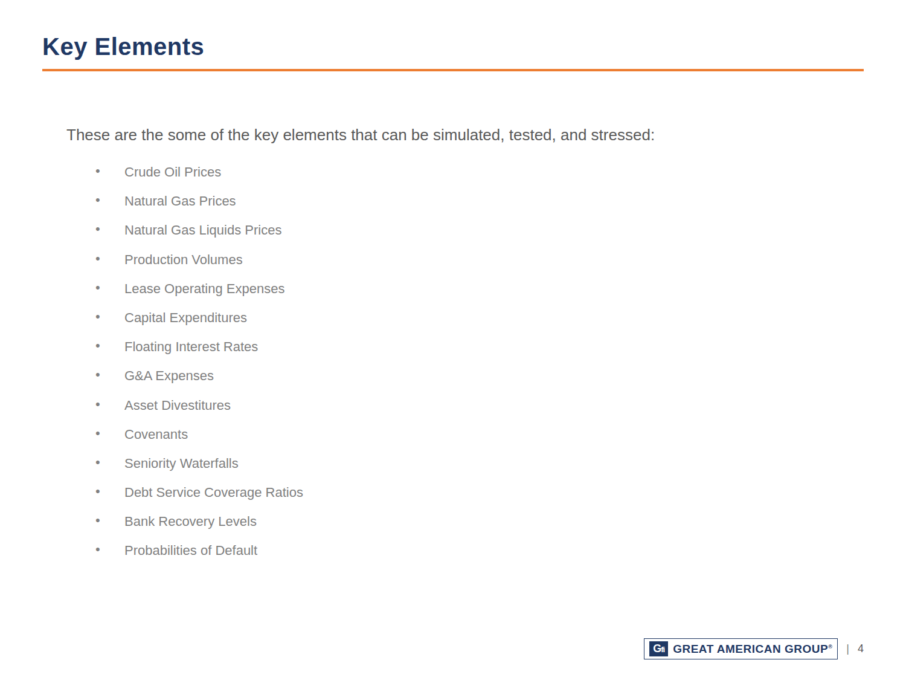Key Elements
These are the some of the key elements that can be simulated, tested, and stressed:
Crude Oil Prices
Natural Gas Prices
Natural Gas Liquids Prices
Production Volumes
Lease Operating Expenses
Capital Expenditures
Floating Interest Rates
G&A Expenses
Asset Divestitures
Covenants
Seniority Waterfalls
Debt Service Coverage Ratios
Bank Recovery Levels
Probabilities of Default
Gfi GREAT AMERICAN GROUP®
| 4